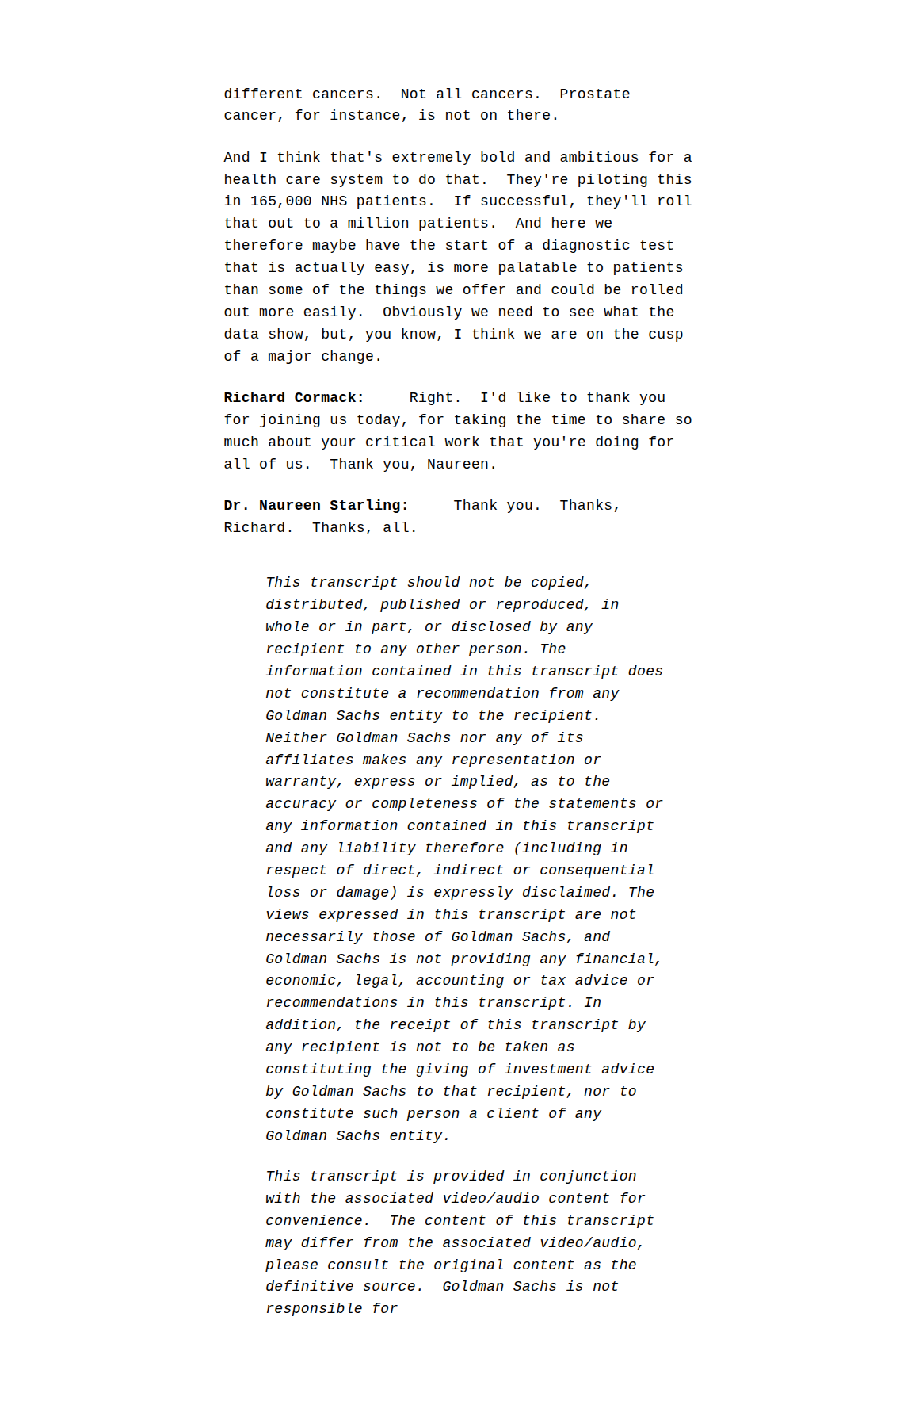different cancers. Not all cancers. Prostate cancer, for instance, is not on there.
And I think that's extremely bold and ambitious for a health care system to do that. They're piloting this in 165,000 NHS patients. If successful, they'll roll that out to a million patients. And here we therefore maybe have the start of a diagnostic test that is actually easy, is more palatable to patients than some of the things we offer and could be rolled out more easily. Obviously we need to see what the data show, but, you know, I think we are on the cusp of a major change.
Richard Cormack: Right. I'd like to thank you for joining us today, for taking the time to share so much about your critical work that you're doing for all of us. Thank you, Naureen.
Dr. Naureen Starling: Thank you. Thanks, Richard. Thanks, all.
This transcript should not be copied, distributed, published or reproduced, in whole or in part, or disclosed by any recipient to any other person. The information contained in this transcript does not constitute a recommendation from any Goldman Sachs entity to the recipient. Neither Goldman Sachs nor any of its affiliates makes any representation or warranty, express or implied, as to the accuracy or completeness of the statements or any information contained in this transcript and any liability therefore (including in respect of direct, indirect or consequential loss or damage) is expressly disclaimed. The views expressed in this transcript are not necessarily those of Goldman Sachs, and Goldman Sachs is not providing any financial, economic, legal, accounting or tax advice or recommendations in this transcript. In addition, the receipt of this transcript by any recipient is not to be taken as constituting the giving of investment advice by Goldman Sachs to that recipient, nor to constitute such person a client of any Goldman Sachs entity.
This transcript is provided in conjunction with the associated video/audio content for convenience. The content of this transcript may differ from the associated video/audio, please consult the original content as the definitive source. Goldman Sachs is not responsible for